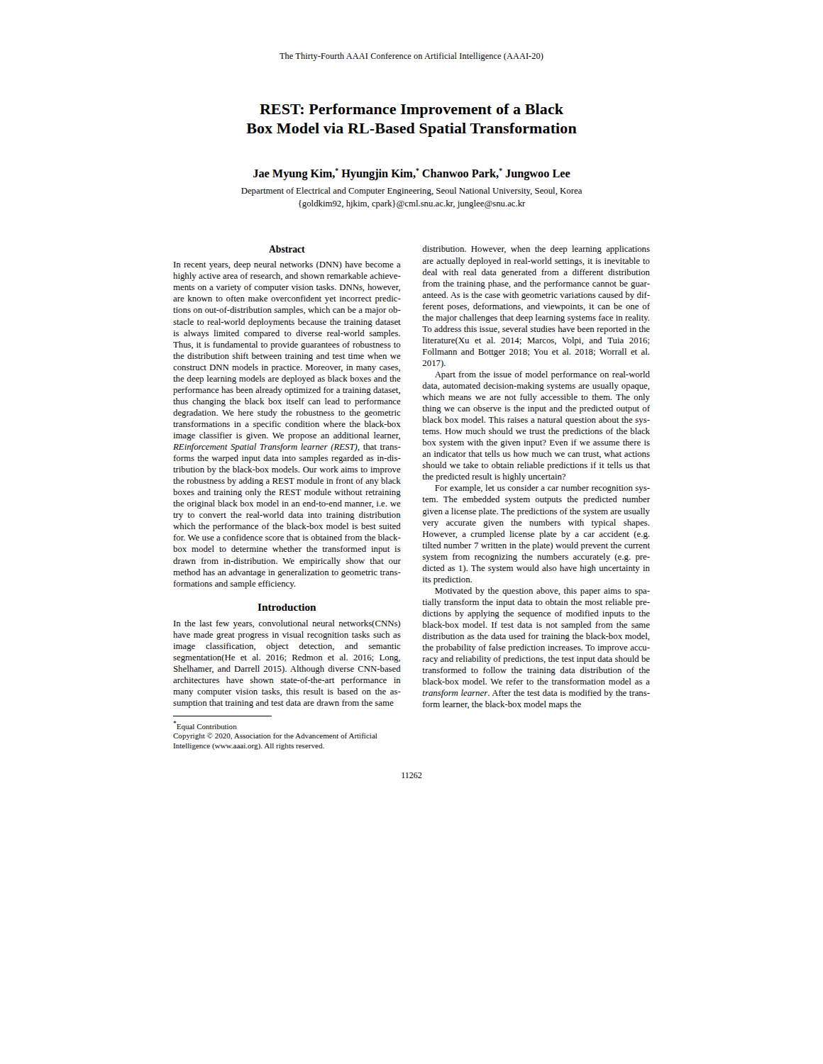The Thirty-Fourth AAAI Conference on Artificial Intelligence (AAAI-20)
REST: Performance Improvement of a Black
Box Model via RL-Based Spatial Transformation
Jae Myung Kim,* Hyungjin Kim,* Chanwoo Park,* Jungwoo Lee
Department of Electrical and Computer Engineering, Seoul National University, Seoul, Korea
{goldkim92, hjkim, cpark}@cml.snu.ac.kr, junglee@snu.ac.kr
Abstract
In recent years, deep neural networks (DNN) have become a highly active area of research, and shown remarkable achievements on a variety of computer vision tasks. DNNs, however, are known to often make overconfident yet incorrect predictions on out-of-distribution samples, which can be a major obstacle to real-world deployments because the training dataset is always limited compared to diverse real-world samples. Thus, it is fundamental to provide guarantees of robustness to the distribution shift between training and test time when we construct DNN models in practice. Moreover, in many cases, the deep learning models are deployed as black boxes and the performance has been already optimized for a training dataset, thus changing the black box itself can lead to performance degradation. We here study the robustness to the geometric transformations in a specific condition where the black-box image classifier is given. We propose an additional learner, REinforcement Spatial Transform learner (REST), that transforms the warped input data into samples regarded as in-distribution by the black-box models. Our work aims to improve the robustness by adding a REST module in front of any black boxes and training only the REST module without retraining the original black box model in an end-to-end manner, i.e. we try to convert the real-world data into training distribution which the performance of the black-box model is best suited for. We use a confidence score that is obtained from the black-box model to determine whether the transformed input is drawn from in-distribution. We empirically show that our method has an advantage in generalization to geometric transformations and sample efficiency.
Introduction
In the last few years, convolutional neural networks(CNNs) have made great progress in visual recognition tasks such as image classification, object detection, and semantic segmentation(He et al. 2016; Redmon et al. 2016; Long, Shelhamer, and Darrell 2015). Although diverse CNN-based architectures have shown state-of-the-art performance in many computer vision tasks, this result is based on the assumption that training and test data are drawn from the same
*Equal Contribution
Copyright © 2020, Association for the Advancement of Artificial Intelligence (www.aaai.org). All rights reserved.
distribution. However, when the deep learning applications are actually deployed in real-world settings, it is inevitable to deal with real data generated from a different distribution from the training phase, and the performance cannot be guaranteed. As is the case with geometric variations caused by different poses, deformations, and viewpoints, it can be one of the major challenges that deep learning systems face in reality. To address this issue, several studies have been reported in the literature(Xu et al. 2014; Marcos, Volpi, and Tuia 2016; Follmann and Bottger 2018; You et al. 2018; Worrall et al. 2017).
Apart from the issue of model performance on real-world data, automated decision-making systems are usually opaque, which means we are not fully accessible to them. The only thing we can observe is the input and the predicted output of black box model. This raises a natural question about the systems. How much should we trust the predictions of the black box system with the given input? Even if we assume there is an indicator that tells us how much we can trust, what actions should we take to obtain reliable predictions if it tells us that the predicted result is highly uncertain?
For example, let us consider a car number recognition system. The embedded system outputs the predicted number given a license plate. The predictions of the system are usually very accurate given the numbers with typical shapes. However, a crumpled license plate by a car accident (e.g. tilted number 7 written in the plate) would prevent the current system from recognizing the numbers accurately (e.g. predicted as 1). The system would also have high uncertainty in its prediction.
Motivated by the question above, this paper aims to spatially transform the input data to obtain the most reliable predictions by applying the sequence of modified inputs to the black-box model. If test data is not sampled from the same distribution as the data used for training the black-box model, the probability of false prediction increases. To improve accuracy and reliability of predictions, the test input data should be transformed to follow the training data distribution of the black-box model. We refer to the transformation model as a transform learner. After the test data is modified by the transform learner, the black-box model maps the
11262